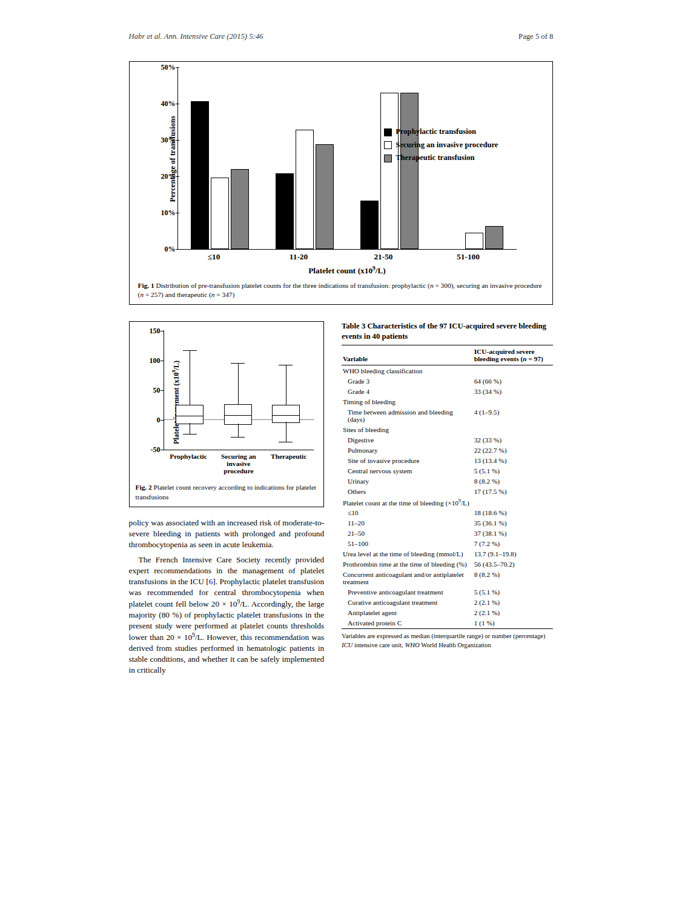Habr et al. Ann. Intensive Care (2015) 5:46
Page 5 of 8
Percentage of transfusions
50%
40%
30%
20%
10%
0%
Prophylactic transfusion
Securing an invasive procedure
Therapeutic transfusion
≤10
11-20
21-50
51-100
Platelet count (x109/L)
Fig. 1 Distribution of pre-transfusion platelet counts for the three indications of transfusion: prophylactic (n = 300), securing an invasive procedure (n = 257) and therapeutic (n = 347)
Platelet increment (x109/L)
150
100
50
0
-50
Prophylactic
Securing an
invasive
procedure
Therapeutic
Fig. 2 Platelet count recovery according to indications for platelet transfusions
policy was associated with an increased risk of moderate-to-severe bleeding in patients with prolonged and profound thrombocytopenia as seen in acute leukemia.
The French Intensive Care Society recently provided expert recommendations in the management of platelet transfusions in the ICU [6]. Prophylactic platelet transfusion was recommended for central thrombocytopenia when platelet count fell below 20 × 109/L. Accordingly, the large majority (80 %) of prophylactic platelet transfusions in the present study were performed at platelet counts thresholds lower than 20 × 109/L. However, this recommendation was derived from studies performed in hematologic patients in stable conditions, and whether it can be safely implemented in critically
Table 3 Characteristics of the 97 ICU-acquired severe bleeding events in 40 patients
| Variable | ICU-acquired severe bleeding events ( n = 97) |
| --- | --- |
| WHO bleeding classification | |
| Grade 3 | 64 (66 %) |
| Grade 4 | 33 (34 %) |
| Timing of bleeding | |
| Time between admission and bleeding (days) | 4 (1–9.5) |
| Sites of bleeding | |
| Digestive | 32 (33 %) |
| Pulmonary | 22 (22.7 %) |
| Site of invasive procedure | 13 (13.4 %) |
| Central nervous system | 5 (5.1 %) |
| Urinary | 8 (8.2 %) |
| Others | 17 (17.5 %) |
| Platelet count at the time of bleeding (×10 9 /L) | |
| ≤10 | 18 (18.6 %) |
| 11–20 | 35 (36.1 %) |
| 21–50 | 37 (38.1 %) |
| 51–100 | 7 (7.2 %) |
| Urea level at the time of bleeding (mmol/L) | 13.7 (9.1–19.8) |
| Prothrombin time at the time of bleeding (%) | 56 (43.5–70.2) |
| Concurrent anticoagulant and/or antiplatelet treatment | 8 (8.2 %) |
| Preventive anticoagulant treatment | 5 (5.1 %) |
| Curative anticoagulant treatment | 2 (2.1 %) |
| Antiplatelet agent | 2 (2.1 %) |
| Activated protein C | 1 (1 %) |
Variables are expressed as median (interquartile range) or number (percentage)
ICU intensive care unit, WHO World Health Organization